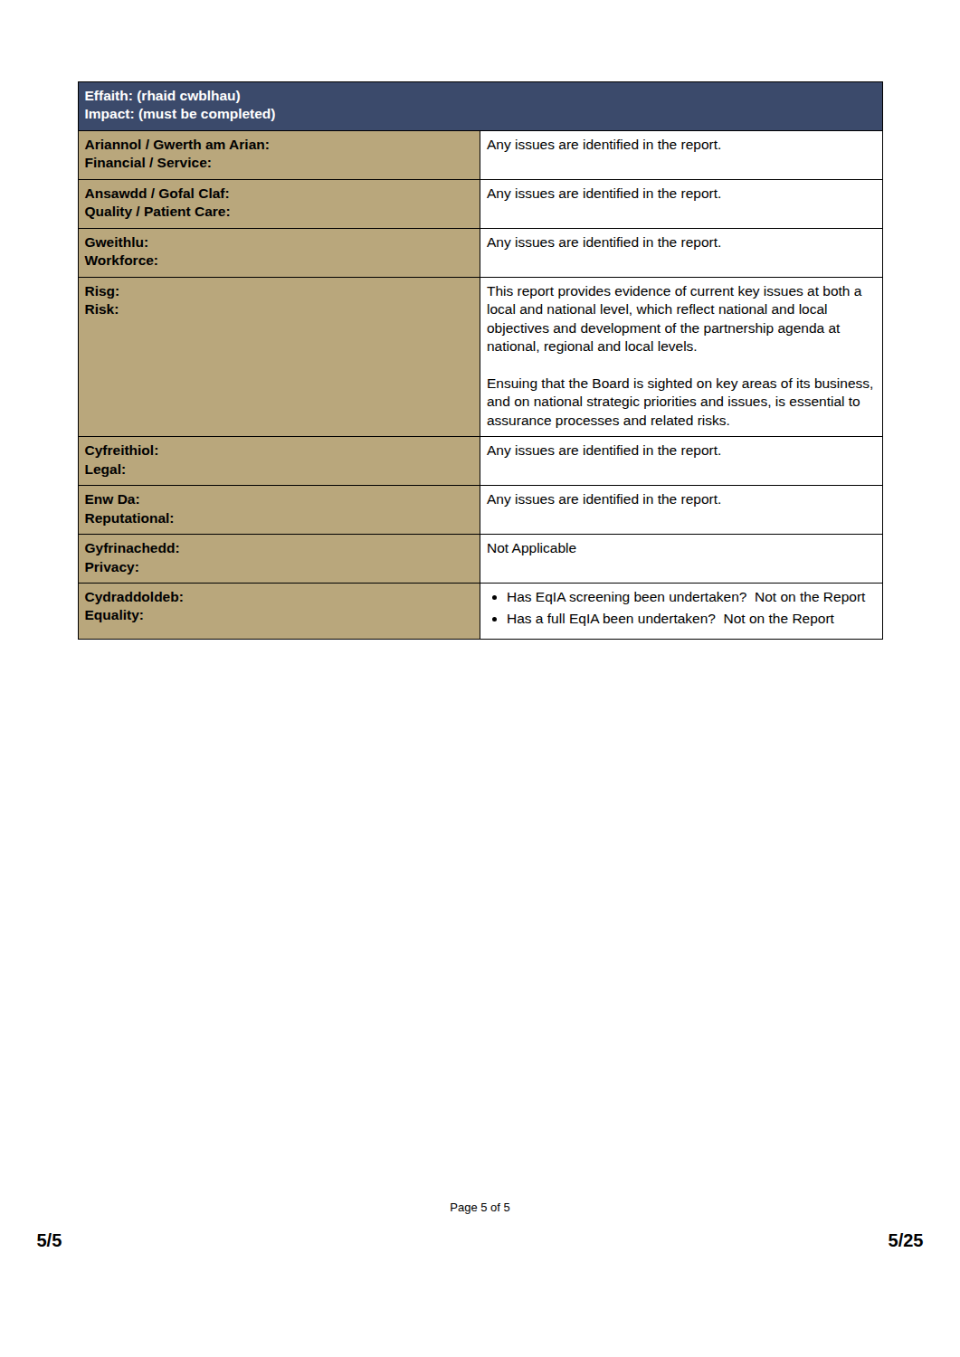| Effaith: (rhaid cwblhau) Impact: (must be completed) |
| Ariannol / Gwerth am Arian: Financial / Service: | Any issues are identified in the report. |
| Ansawdd / Gofal Claf: Quality / Patient Care: | Any issues are identified in the report. |
| Gweithlu: Workforce: | Any issues are identified in the report. |
| Risg: Risk: | This report provides evidence of current key issues at both a local and national level, which reflect national and local objectives and development of the partnership agenda at national, regional and local levels. Ensuing that the Board is sighted on key areas of its business, and on national strategic priorities and issues, is essential to assurance processes and related risks. |
| Cyfreithiol: Legal: | Any issues are identified in the report. |
| Enw Da: Reputational: | Any issues are identified in the report. |
| Gyfrinachedd: Privacy: | Not Applicable |
| Cydraddoldeb: Equality: | Has EqIA screening been undertaken? Not on the Report Has a full EqIA been undertaken? Not on the Report |
Page 5 of 5
5/5 5/25